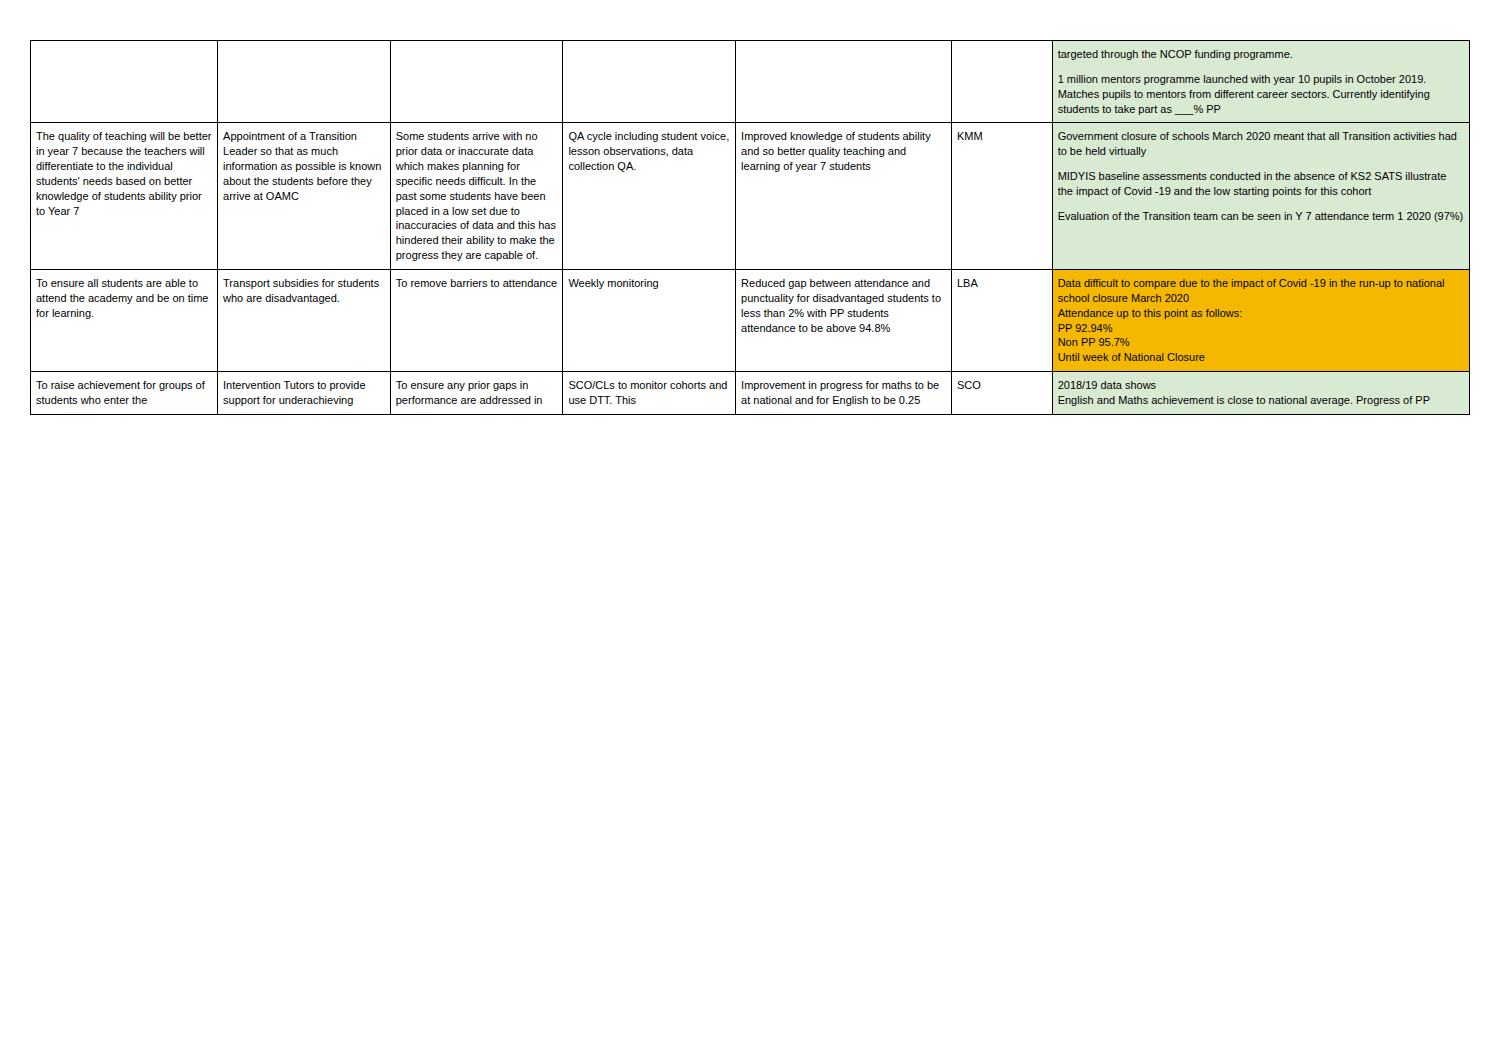| | | | | | | targeted through the NCOP funding programme. 1 million mentors programme launched with year 10 pupils in October 2019. Matches pupils to mentors from different career sectors. Currently identifying students to take part as ___% PP |
| The quality of teaching will be better in year 7 because the teachers will differentiate to the individual students' needs based on better knowledge of students ability prior to Year 7 | Appointment of a Transition Leader so that as much information as possible is known about the students before they arrive at OAMC | Some students arrive with no prior data or inaccurate data which makes planning for specific needs difficult. In the past some students have been placed in a low set due to inaccuracies of data and this has hindered their ability to make the progress they are capable of. | QA cycle including student voice, lesson observations, data collection QA. | Improved knowledge of students ability and so better quality teaching and learning of year 7 students | KMM | Government closure of schools March 2020 meant that all Transition activities had to be held virtually MIDYIS baseline assessments conducted in the absence of KS2 SATS illustrate the impact of Covid -19 and the low starting points for this cohort Evaluation of the Transition team can be seen in Y 7 attendance term 1 2020 (97%) |
| To ensure all students are able to attend the academy and be on time for learning. | Transport subsidies for students who are disadvantaged. | To remove barriers to attendance | Weekly monitoring | Reduced gap between attendance and punctuality for disadvantaged students to less than 2% with PP students attendance to be above 94.8% | LBA | Data difficult to compare due to the impact of Covid -19 in the run-up to national school closure March 2020 Attendance up to this point as follows: PP 92.94% Non PP 95.7% Until week of National Closure |
| To raise achievement for groups of students who enter the | Intervention Tutors to provide support for underachieving | To ensure any prior gaps in performance are addressed in | SCO/CLs to monitor cohorts and use DTT. This | Improvement in progress for maths to be at national and for English to be 0.25 | SCO | 2018/19 data shows English and Maths achievement is close to national average. Progress of PP |